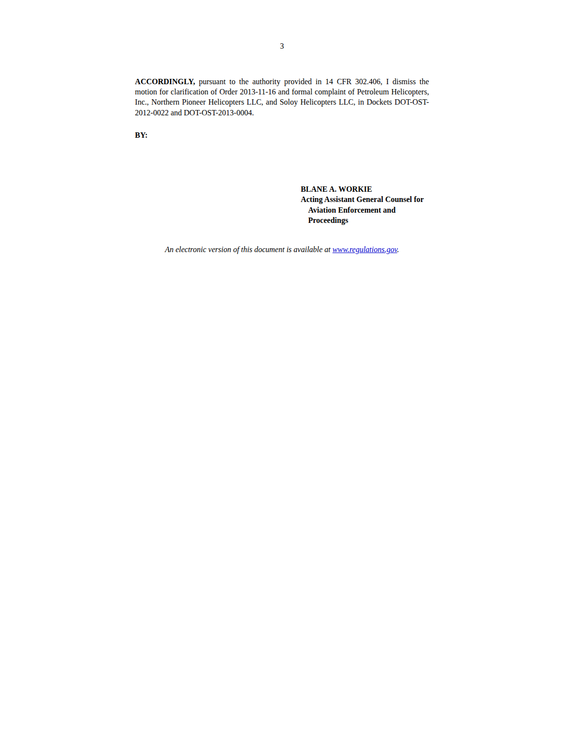3
ACCORDINGLY, pursuant to the authority provided in 14 CFR 302.406, I dismiss the motion for clarification of Order 2013-11-16 and formal complaint of Petroleum Helicopters, Inc., Northern Pioneer Helicopters LLC, and Soloy Helicopters LLC, in Dockets DOT-OST-2012-0022 and DOT-OST-2013-0004.
BY:
BLANE A. WORKIE
Acting Assistant General Counsel for
Aviation Enforcement and Proceedings
An electronic version of this document is available at www.regulations.gov.